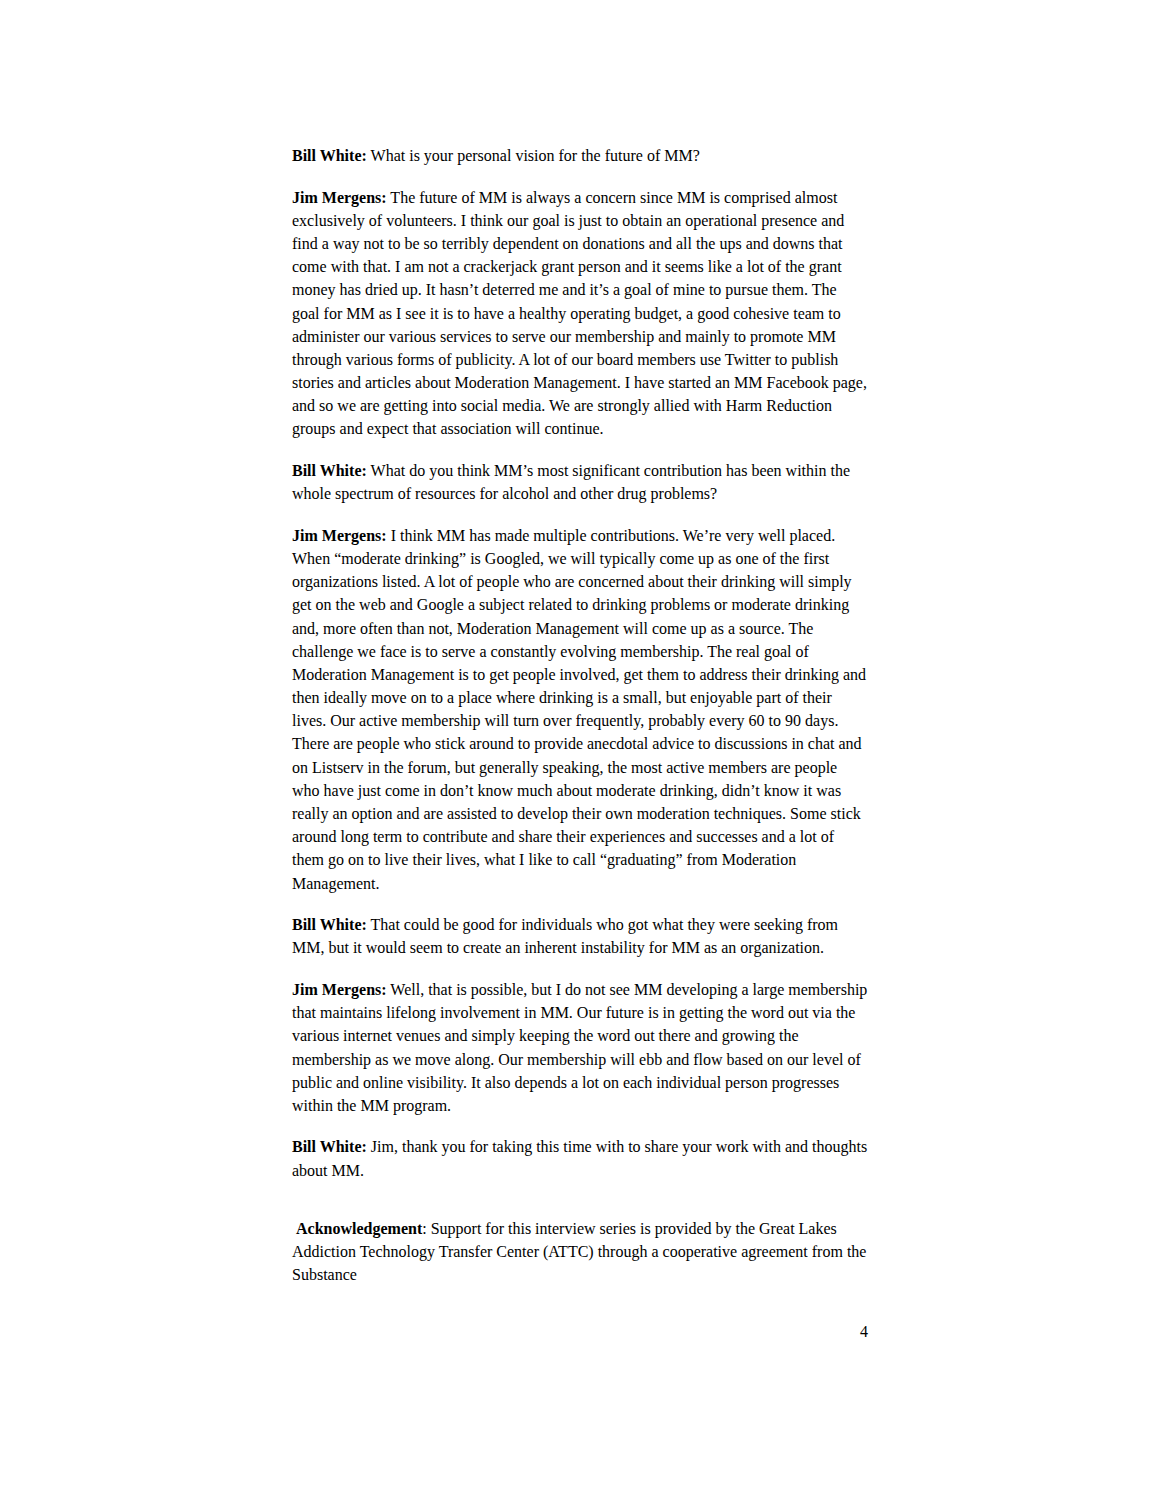Bill White: What is your personal vision for the future of MM?
Jim Mergens: The future of MM is always a concern since MM is comprised almost exclusively of volunteers. I think our goal is just to obtain an operational presence and find a way not to be so terribly dependent on donations and all the ups and downs that come with that. I am not a crackerjack grant person and it seems like a lot of the grant money has dried up. It hasn’t deterred me and it’s a goal of mine to pursue them. The goal for MM as I see it is to have a healthy operating budget, a good cohesive team to administer our various services to serve our membership and mainly to promote MM through various forms of publicity. A lot of our board members use Twitter to publish stories and articles about Moderation Management. I have started an MM Facebook page, and so we are getting into social media. We are strongly allied with Harm Reduction groups and expect that association will continue.
Bill White: What do you think MM’s most significant contribution has been within the whole spectrum of resources for alcohol and other drug problems?
Jim Mergens: I think MM has made multiple contributions. We’re very well placed. When “moderate drinking” is Googled, we will typically come up as one of the first organizations listed. A lot of people who are concerned about their drinking will simply get on the web and Google a subject related to drinking problems or moderate drinking and, more often than not, Moderation Management will come up as a source. The challenge we face is to serve a constantly evolving membership. The real goal of Moderation Management is to get people involved, get them to address their drinking and then ideally move on to a place where drinking is a small, but enjoyable part of their lives. Our active membership will turn over frequently, probably every 60 to 90 days. There are people who stick around to provide anecdotal advice to discussions in chat and on Listserv in the forum, but generally speaking, the most active members are people who have just come in don’t know much about moderate drinking, didn’t know it was really an option and are assisted to develop their own moderation techniques. Some stick around long term to contribute and share their experiences and successes and a lot of them go on to live their lives, what I like to call “graduating” from Moderation Management.
Bill White: That could be good for individuals who got what they were seeking from MM, but it would seem to create an inherent instability for MM as an organization.
Jim Mergens: Well, that is possible, but I do not see MM developing a large membership that maintains lifelong involvement in MM. Our future is in getting the word out via the various internet venues and simply keeping the word out there and growing the membership as we move along. Our membership will ebb and flow based on our level of public and online visibility. It also depends a lot on each individual person progresses within the MM program.
Bill White: Jim, thank you for taking this time with to share your work with and thoughts about MM.
Acknowledgement: Support for this interview series is provided by the Great Lakes Addiction Technology Transfer Center (ATTC) through a cooperative agreement from the Substance
4